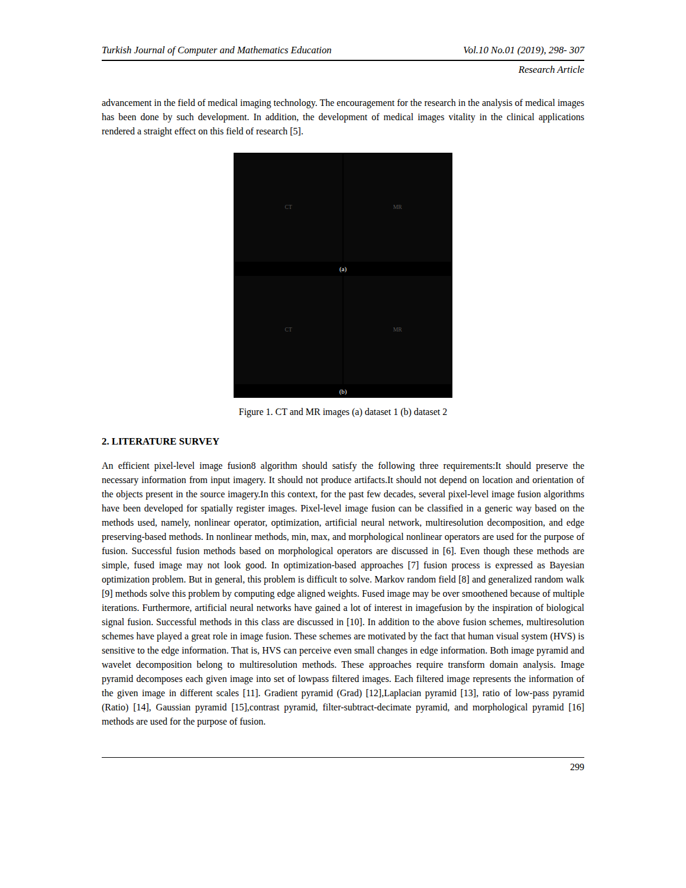Turkish Journal of Computer and Mathematics Education Vol.10 No.01 (2019), 298- 307
Research Article
advancement in the field of medical imaging technology. The encouragement for the research in the analysis of medical images has been done by such development. In addition, the development of medical images vitality in the clinical applications rendered a straight effect on this field of research [5].
CT
MR
(a)
CT
MR
(b)
Figure 1. CT and MR images (a) dataset 1 (b) dataset 2
2. LITERATURE SURVEY
An efficient pixel-level image fusion8 algorithm should satisfy the following three requirements:It should preserve the necessary information from input imagery. It should not produce artifacts.It should not depend on location and orientation of the objects present in the source imagery.In this context, for the past few decades, several pixel-level image fusion algorithms have been developed for spatially register images. Pixel-level image fusion can be classified in a generic way based on the methods used, namely, nonlinear operator, optimization, artificial neural network, multiresolution decomposition, and edge preserving-based methods. In nonlinear methods, min, max, and morphological nonlinear operators are used for the purpose of fusion. Successful fusion methods based on morphological operators are discussed in [6]. Even though these methods are simple, fused image may not look good. In optimization-based approaches [7] fusion process is expressed as Bayesian optimization problem. But in general, this problem is difficult to solve. Markov random field [8] and generalized random walk [9] methods solve this problem by computing edge aligned weights. Fused image may be over smoothened because of multiple iterations. Furthermore, artificial neural networks have gained a lot of interest in imagefusion by the inspiration of biological signal fusion. Successful methods in this class are discussed in [10]. In addition to the above fusion schemes, multiresolution schemes have played a great role in image fusion. These schemes are motivated by the fact that human visual system (HVS) is sensitive to the edge information. That is, HVS can perceive even small changes in edge information. Both image pyramid and wavelet decomposition belong to multiresolution methods. These approaches require transform domain analysis. Image pyramid decomposes each given image into set of lowpass filtered images. Each filtered image represents the information of the given image in different scales [11]. Gradient pyramid (Grad) [12],Laplacian pyramid [13], ratio of low-pass pyramid (Ratio) [14], Gaussian pyramid [15],contrast pyramid, filter-subtract-decimate pyramid, and morphological pyramid [16] methods are used for the purpose of fusion.
299